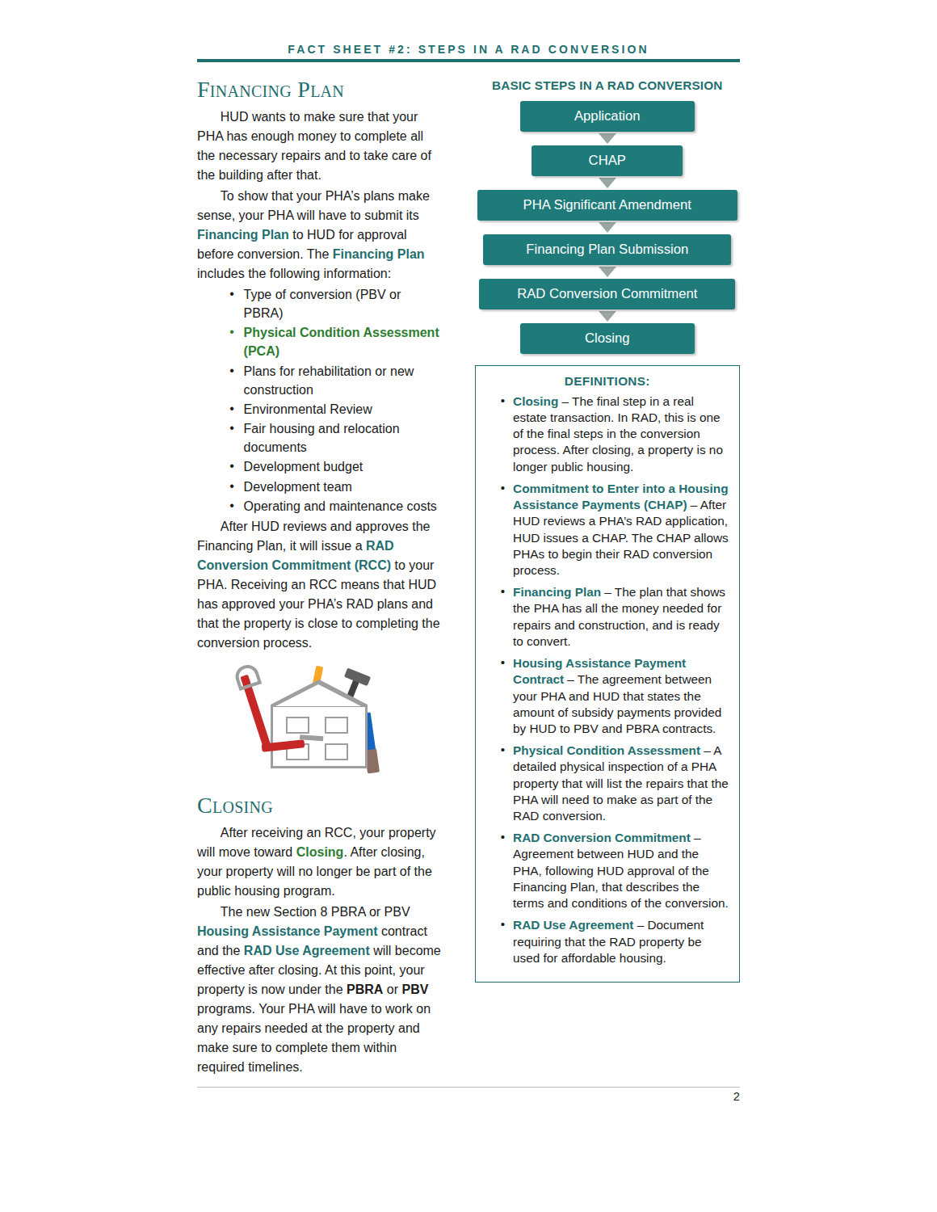FACT SHEET #2: STEPS IN A RAD CONVERSION
FINANCING PLAN
HUD wants to make sure that your PHA has enough money to complete all the necessary repairs and to take care of the building after that.
To show that your PHA’s plans make sense, your PHA will have to submit its Financing Plan to HUD for approval before conversion. The Financing Plan includes the following information:
Type of conversion (PBV or PBRA)
Physical Condition Assessment (PCA)
Plans for rehabilitation or new construction
Environmental Review
Fair housing and relocation documents
Development budget
Development team
Operating and maintenance costs
After HUD reviews and approves the Financing Plan, it will issue a RAD Conversion Commitment (RCC) to your PHA. Receiving an RCC means that HUD has approved your PHA’s RAD plans and that the property is close to completing the conversion process.
CLOSING
After receiving an RCC, your property will move toward Closing. After closing, your property will no longer be part of the public housing program.
The new Section 8 PBRA or PBV Housing Assistance Payment contract and the RAD Use Agreement will become effective after closing. At this point, your property is now under the PBRA or PBV programs. Your PHA will have to work on any repairs needed at the property and make sure to complete them within required timelines.
BASIC STEPS IN A RAD CONVERSION
Application
CHAP
PHA Significant Amendment
Financing Plan Submission
RAD Conversion Commitment
Closing
DEFINITIONS:
Closing – The final step in a real estate transaction. In RAD, this is one of the final steps in the conversion process. After closing, a property is no longer public housing.
Commitment to Enter into a Housing Assistance Payments (CHAP) – After HUD reviews a PHA’s RAD application, HUD issues a CHAP. The CHAP allows PHAs to begin their RAD conversion process.
Financing Plan – The plan that shows the PHA has all the money needed for repairs and construction, and is ready to convert.
Housing Assistance Payment Contract – The agreement between your PHA and HUD that states the amount of subsidy payments provided by HUD to PBV and PBRA contracts.
Physical Condition Assessment – A detailed physical inspection of a PHA property that will list the repairs that the PHA will need to make as part of the RAD conversion.
RAD Conversion Commitment – Agreement between HUD and the PHA, following HUD approval of the Financing Plan, that describes the terms and conditions of the conversion.
RAD Use Agreement – Document requiring that the RAD property be used for affordable housing.
2